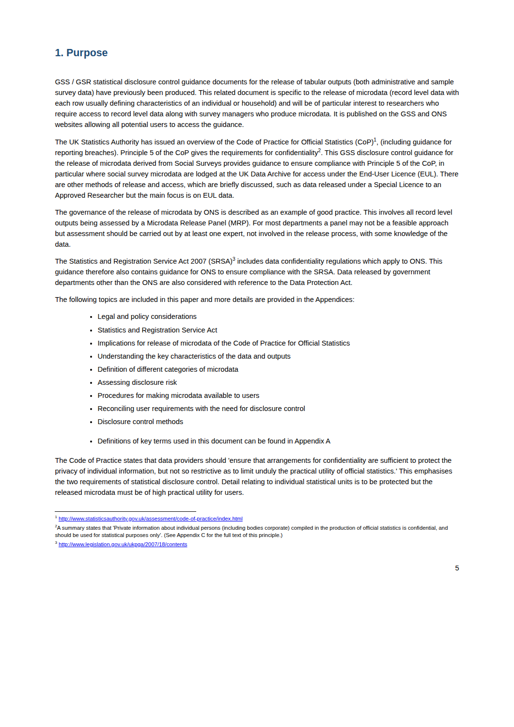1. Purpose
GSS / GSR statistical disclosure control guidance documents for the release of tabular outputs (both administrative and sample survey data) have previously been produced. This related document is specific to the release of microdata (record level data with each row usually defining characteristics of an individual or household) and will be of particular interest to researchers who require access to record level data along with survey managers who produce microdata. It is published on the GSS and ONS websites allowing all potential users to access the guidance.
The UK Statistics Authority has issued an overview of the Code of Practice for Official Statistics (CoP)1, (including guidance for reporting breaches). Principle 5 of the CoP gives the requirements for confidentiality2. This GSS disclosure control guidance for the release of microdata derived from Social Surveys provides guidance to ensure compliance with Principle 5 of the CoP, in particular where social survey microdata are lodged at the UK Data Archive for access under the End-User Licence (EUL). There are other methods of release and access, which are briefly discussed, such as data released under a Special Licence to an Approved Researcher but the main focus is on EUL data.
The governance of the release of microdata by ONS is described as an example of good practice. This involves all record level outputs being assessed by a Microdata Release Panel (MRP). For most departments a panel may not be a feasible approach but assessment should be carried out by at least one expert, not involved in the release process, with some knowledge of the data.
The Statistics and Registration Service Act 2007 (SRSA)3 includes data confidentiality regulations which apply to ONS. This guidance therefore also contains guidance for ONS to ensure compliance with the SRSA. Data released by government departments other than the ONS are also considered with reference to the Data Protection Act.
The following topics are included in this paper and more details are provided in the Appendices:
Legal and policy considerations
Statistics and Registration Service Act
Implications for release of microdata of the Code of Practice for Official Statistics
Understanding the key characteristics of the data and outputs
Definition of different categories of microdata
Assessing disclosure risk
Procedures for making microdata available to users
Reconciling user requirements with the need for disclosure control
Disclosure control methods
Definitions of key terms used in this document can be found in Appendix A
The Code of Practice states that data providers should 'ensure that arrangements for confidentiality are sufficient to protect the privacy of individual information, but not so restrictive as to limit unduly the practical utility of official statistics.' This emphasises the two requirements of statistical disclosure control. Detail relating to individual statistical units is to be protected but the released microdata must be of high practical utility for users.
1 http://www.statisticsauthority.gov.uk/assessment/code-of-practice/index.html
2A summary states that 'Private information about individual persons (including bodies corporate) compiled in the production of official statistics is confidential, and should be used for statistical purposes only'. (See Appendix C for the full text of this principle.)
3 http://www.legislation.gov.uk/ukpga/2007/18/contents
5